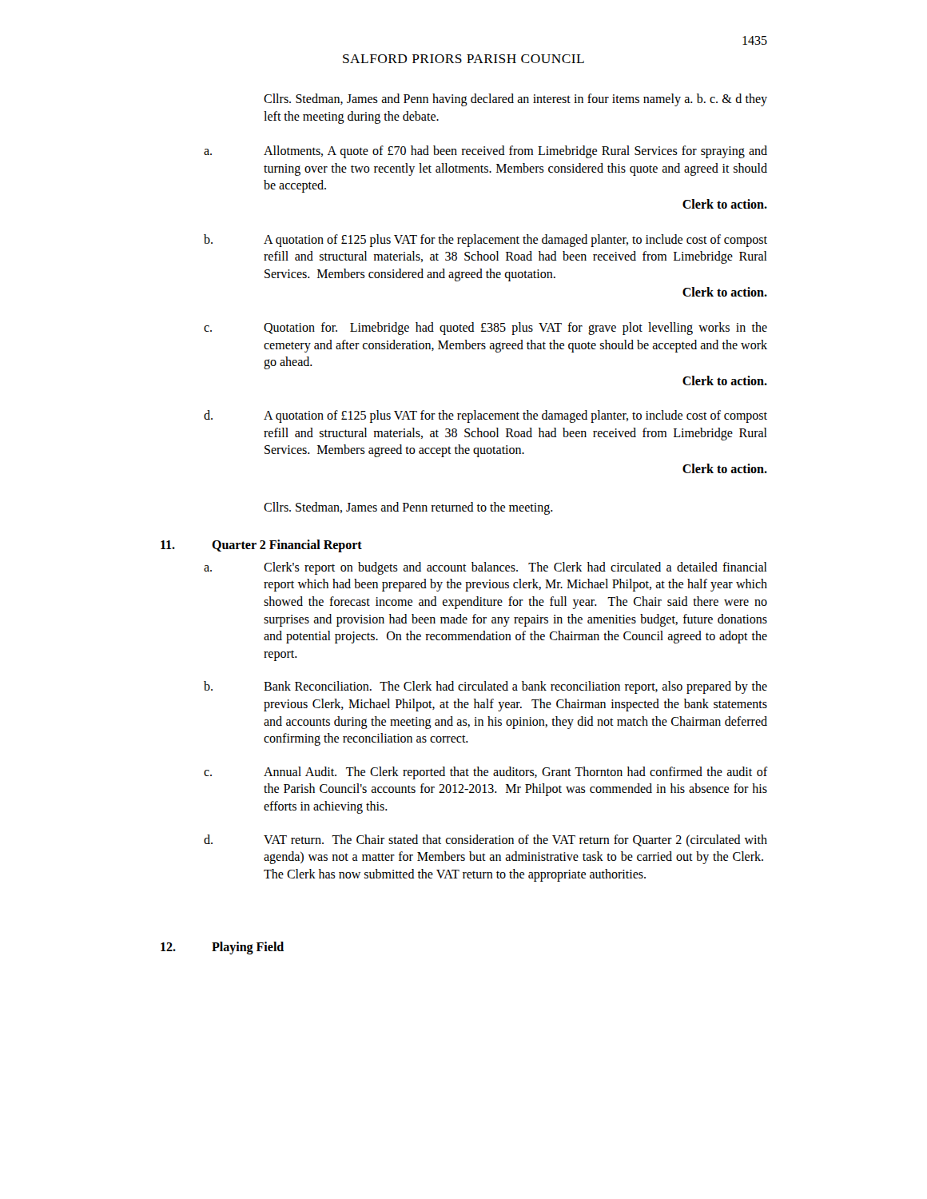1435
SALFORD PRIORS PARISH COUNCIL
Cllrs. Stedman, James and Penn having declared an interest in four items namely a. b. c. & d they left the meeting during the debate.
a.
Allotments, A quote of £70 had been received from Limebridge Rural Services for spraying and turning over the two recently let allotments. Members considered this quote and agreed it should be accepted.
Clerk to action.
b.
A quotation of £125 plus VAT for the replacement the damaged planter, to include cost of compost refill and structural materials, at 38 School Road had been received from Limebridge Rural Services. Members considered and agreed the quotation.
Clerk to action.
c.
Quotation for. Limebridge had quoted £385 plus VAT for grave plot levelling works in the cemetery and after consideration, Members agreed that the quote should be accepted and the work go ahead.
Clerk to action.
d.
A quotation of £125 plus VAT for the replacement the damaged planter, to include cost of compost refill and structural materials, at 38 School Road had been received from Limebridge Rural Services. Members agreed to accept the quotation.
Clerk to action.
Cllrs. Stedman, James and Penn returned to the meeting.
11.
Quarter 2 Financial Report
a.
Clerk's report on budgets and account balances. The Clerk had circulated a detailed financial report which had been prepared by the previous clerk, Mr. Michael Philpot, at the half year which showed the forecast income and expenditure for the full year. The Chair said there were no surprises and provision had been made for any repairs in the amenities budget, future donations and potential projects. On the recommendation of the Chairman the Council agreed to adopt the report.
b.
Bank Reconciliation. The Clerk had circulated a bank reconciliation report, also prepared by the previous Clerk, Michael Philpot, at the half year. The Chairman inspected the bank statements and accounts during the meeting and as, in his opinion, they did not match the Chairman deferred confirming the reconciliation as correct.
c.
Annual Audit. The Clerk reported that the auditors, Grant Thornton had confirmed the audit of the Parish Council's accounts for 2012-2013. Mr Philpot was commended in his absence for his efforts in achieving this.
d.
VAT return. The Chair stated that consideration of the VAT return for Quarter 2 (circulated with agenda) was not a matter for Members but an administrative task to be carried out by the Clerk. The Clerk has now submitted the VAT return to the appropriate authorities.
12.
Playing Field